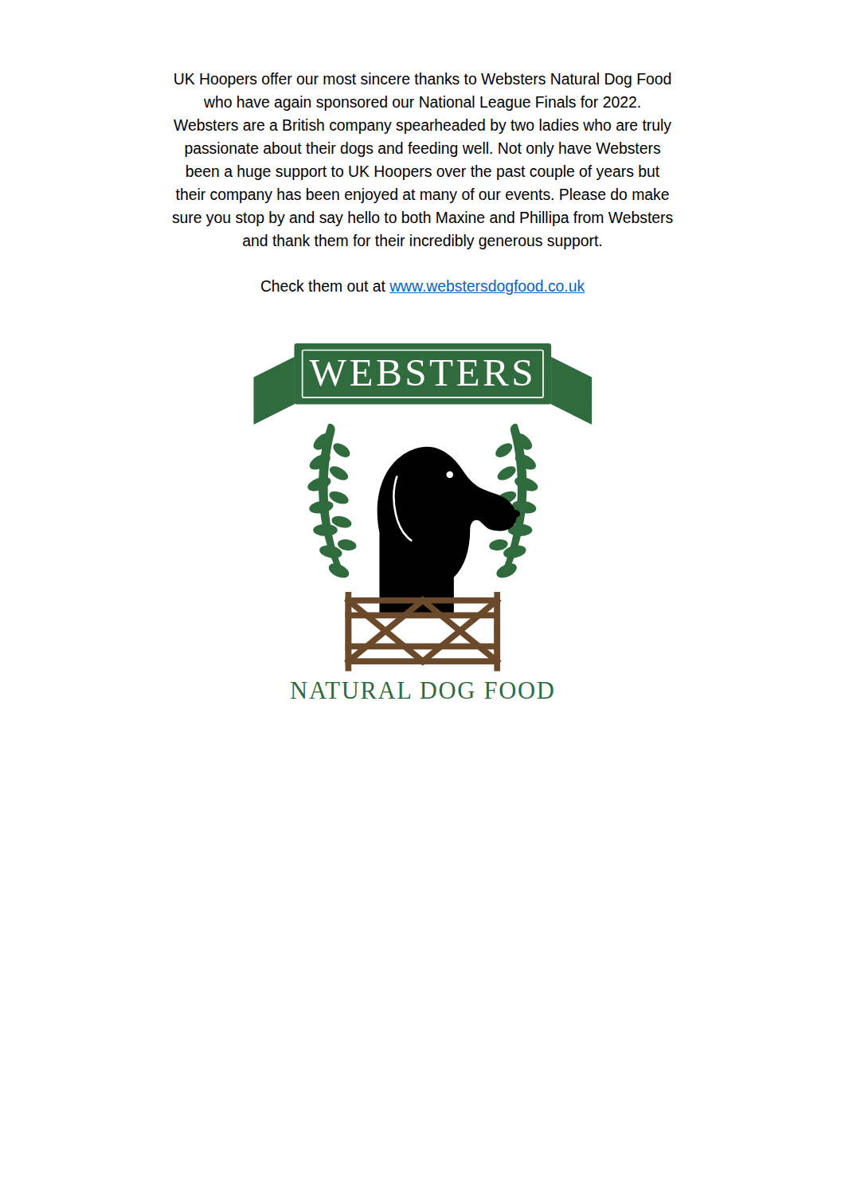UK Hoopers offer our most sincere thanks to Websters Natural Dog Food who have again sponsored our National League Finals for 2022. Websters are a British company spearheaded by two ladies who are truly passionate about their dogs and feeding well. Not only have Websters been a huge support to UK Hoopers over the past couple of years but their company has been enjoyed at many of our events. Please do make sure you stop by and say hello to both Maxine and Phillipa from Websters and thank them for their incredibly generous support.
Check them out at www.webstersdogfood.co.uk
WEBSTERS NATURAL DOG FOOD